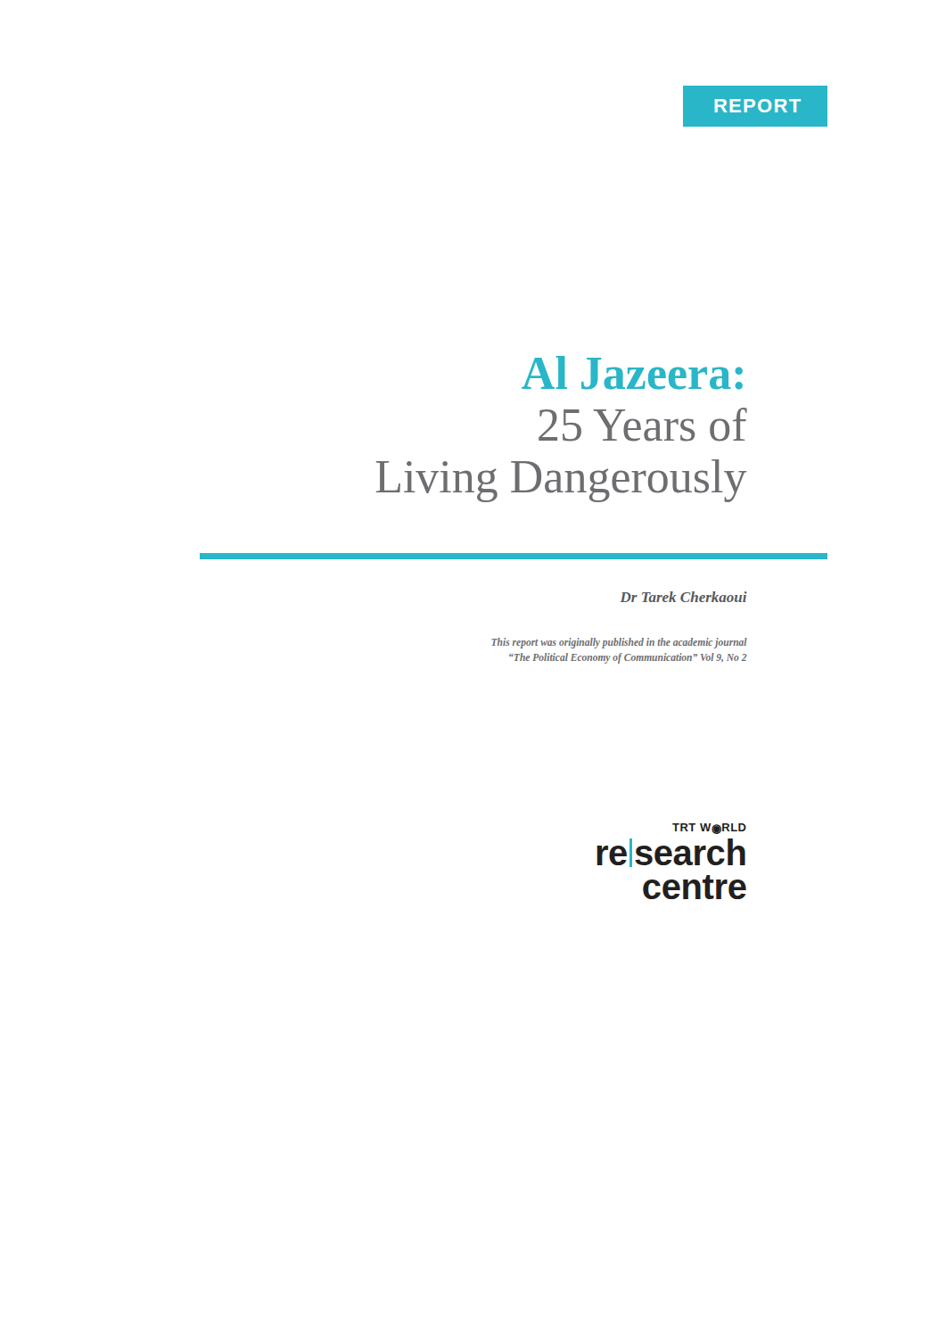Report
Al Jazeera:
25 Years of
Living Dangerously
Dr Tarek Cherkaoui
This report was originally published in the academic journal
“The Political Economy of Communication” Vol 9, No 2
TRT W◉RLD
re search
centre